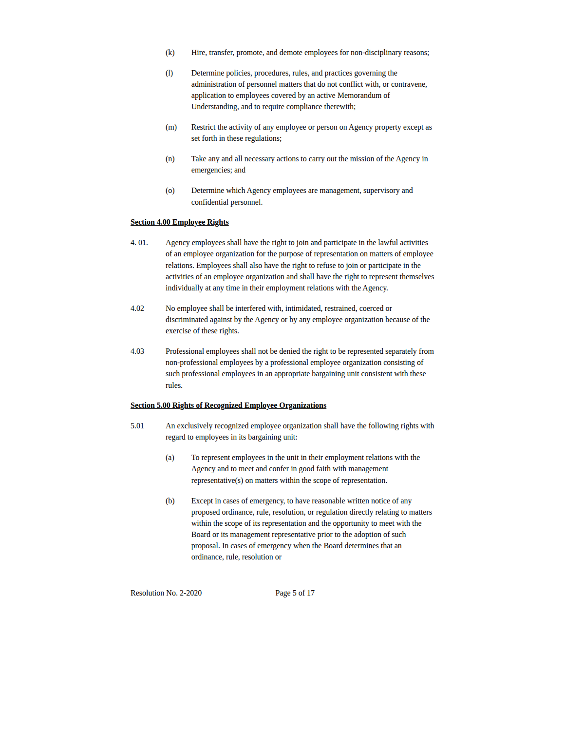(k)
Hire, transfer, promote, and demote employees for non-disciplinary reasons;
(l)
Determine policies, procedures, rules, and practices governing the administration of personnel matters that do not conflict with, or contravene, application to employees covered by an active Memorandum of Understanding, and to require compliance therewith;
(m)
Restrict the activity of any employee or person on Agency property except as set forth in these regulations;
(n)
Take any and all necessary actions to carry out the mission of the Agency in emergencies; and
(o)
Determine which Agency employees are management, supervisory and confidential personnel.
Section 4.00 Employee Rights
4. 01.
Agency employees shall have the right to join and participate in the lawful activities of an employee organization for the purpose of representation on matters of employee relations. Employees shall also have the right to refuse to join or participate in the activities of an employee organization and shall have the right to represent themselves individually at any time in their employment relations with the Agency.
4.02
No employee shall be interfered with, intimidated, restrained, coerced or discriminated against by the Agency or by any employee organization because of the exercise of these rights.
4.03
Professional employees shall not be denied the right to be represented separately from non-professional employees by a professional employee organization consisting of such professional employees in an appropriate bargaining unit consistent with these rules.
Section 5.00 Rights of Recognized Employee Organizations
5.01
An exclusively recognized employee organization shall have the following rights with regard to employees in its bargaining unit:
(a)
To represent employees in the unit in their employment relations with the Agency and to meet and confer in good faith with management representative(s) on matters within the scope of representation.
(b)
Except in cases of emergency, to have reasonable written notice of any proposed ordinance, rule, resolution, or regulation directly relating to matters within the scope of its representation and the opportunity to meet with the Board or its management representative prior to the adoption of such proposal. In cases of emergency when the Board determines that an ordinance, rule, resolution or
Resolution No. 2-2020
Page 5 of 17